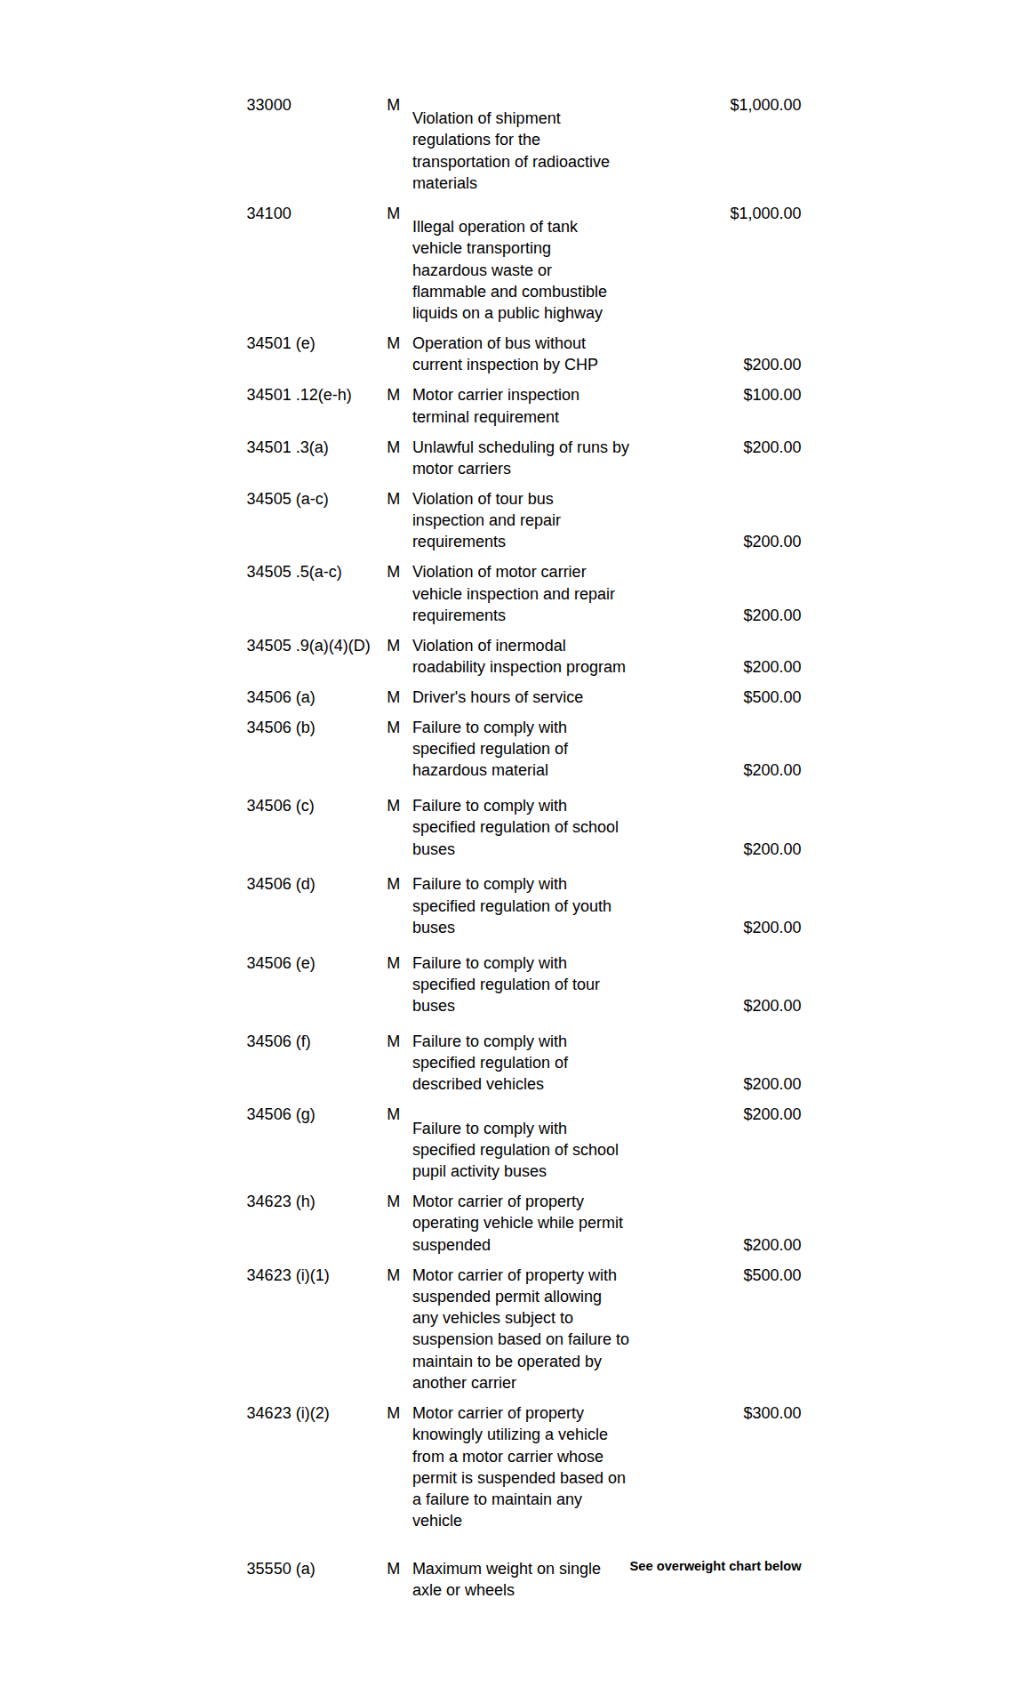| 33000 | M | Violation of shipment regulations for the transportation of radioactive materials | $1,000.00 |
| 34100 | M | Illegal operation of tank vehicle transporting hazardous waste or flammable and combustible liquids on a public highway | $1,000.00 |
| 34501 (e) | M | Operation of bus without current inspection by CHP | $200.00 |
| 34501 .12(e-h) | M | Motor carrier inspection terminal requirement | $100.00 |
| 34501 .3(a) | M | Unlawful scheduling of runs by motor carriers | $200.00 |
| 34505 (a-c) | M | Violation of tour bus inspection and repair requirements | $200.00 |
| 34505 .5(a-c) | M | Violation of motor carrier vehicle inspection and repair requirements | $200.00 |
| 34505 .9(a)(4)(D) | M | Violation of inermodal roadability inspection program | $200.00 |
| 34506 (a) | M | Driver's hours of service | $500.00 |
| 34506 (b) | M | Failure to comply with specified regulation of hazardous material | $200.00 |
| 34506 (c) | M | Failure to comply with specified regulation of school buses | $200.00 |
| 34506 (d) | M | Failure to comply with specified regulation of youth buses | $200.00 |
| 34506 (e) | M | Failure to comply with specified regulation of tour buses | $200.00 |
| 34506 (f) | M | Failure to comply with specified regulation of described vehicles | $200.00 |
| 34506 (g) | M | Failure to comply with specified regulation of school pupil activity buses | $200.00 |
| 34623 (h) | M | Motor carrier of property operating vehicle while permit suspended | $200.00 |
| 34623 (i)(1) | M | Motor carrier of property with suspended permit allowing any vehicles subject to suspension based on failure to maintain to be operated by another carrier | $500.00 |
| 34623 (i)(2) | M | Motor carrier of property knowingly utilizing a vehicle from a motor carrier whose permit is suspended based on a failure to maintain any vehicle | $300.00 |
| 35550 (a) | M | Maximum weight on single axle or wheels | See overweight chart below |